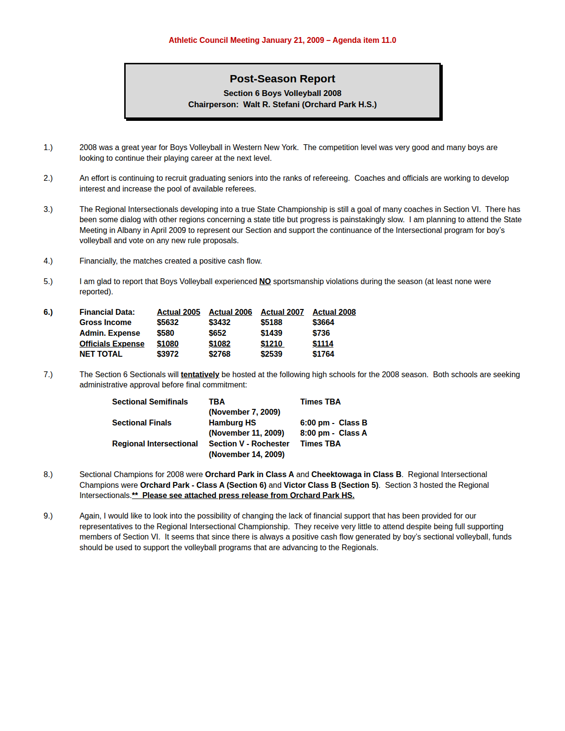Athletic Council Meeting January 21, 2009 – Agenda item 11.0
Post-Season Report
Section 6 Boys Volleyball 2008
Chairperson: Walt R. Stefani (Orchard Park H.S.)
1.) 2008 was a great year for Boys Volleyball in Western New York. The competition level was very good and many boys are looking to continue their playing career at the next level.
2.) An effort is continuing to recruit graduating seniors into the ranks of refereeing. Coaches and officials are working to develop interest and increase the pool of available referees.
3.) The Regional Intersectionals developing into a true State Championship is still a goal of many coaches in Section VI. There has been some dialog with other regions concerning a state title but progress is painstakingly slow. I am planning to attend the State Meeting in Albany in April 2009 to represent our Section and support the continuance of the Intersectional program for boy’s volleyball and vote on any new rule proposals.
4.) Financially, the matches created a positive cash flow.
5.) I am glad to report that Boys Volleyball experienced NO sportsmanship violations during the season (at least none were reported).
6.)
| Financial Data: | Actual 2005 | Actual 2006 | Actual 2007 | Actual 2008 |
| Gross Income | $5632 | $3432 | $5188 | $3664 |
| Admin. Expense | $580 | $652 | $1439 | $736 |
| Officials Expense | $1080 | $1082 | $1210 | $1114 |
| NET TOTAL | $3972 | $2768 | $2539 | $1764 |
7.) The Section 6 Sectionals will tentatively be hosted at the following high schools for the 2008 season. Both schools are seeking administrative approval before final commitment:
| Sectional Semifinals | TBA | Times TBA |
| | (November 7, 2009) | |
| Sectional Finals | Hamburg HS | 6:00 pm - Class B |
| | (November 11, 2009) | 8:00 pm - Class A |
| Regional Intersectional | Section V - Rochester | Times TBA |
| | (November 14, 2009) | |
8.) Sectional Champions for 2008 were Orchard Park in Class A and Cheektowaga in Class B. Regional Intersectional Champions were Orchard Park - Class A (Section 6) and Victor Class B (Section 5). Section 3 hosted the Regional Intersectionals.** Please see attached press release from Orchard Park HS.
9.) Again, I would like to look into the possibility of changing the lack of financial support that has been provided for our representatives to the Regional Intersectional Championship. They receive very little to attend despite being full supporting members of Section VI. It seems that since there is always a positive cash flow generated by boy’s sectional volleyball, funds should be used to support the volleyball programs that are advancing to the Regionals.